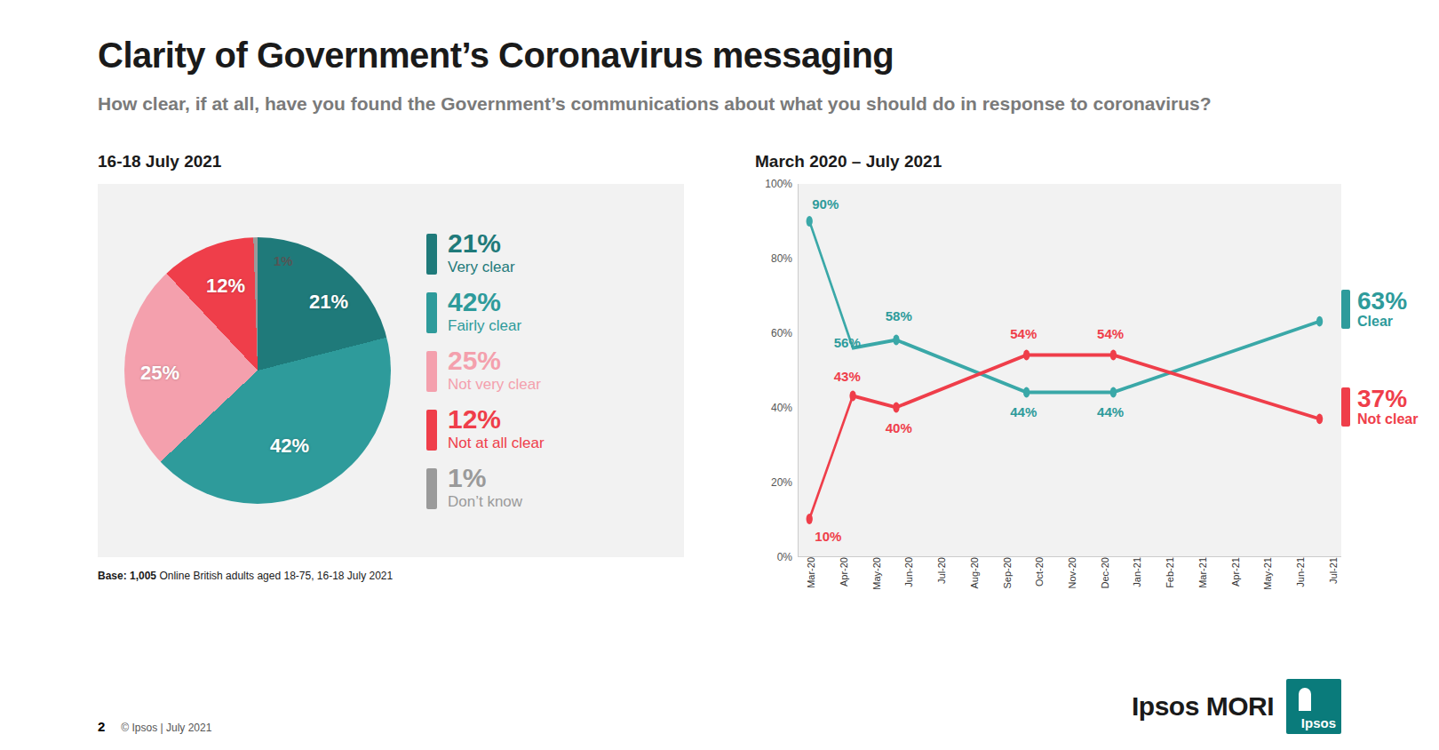Clarity of Government’s Coronavirus messaging
How clear, if at all, have you found the Government’s communications about what you should do in response to coronavirus?
16-18 July 2021
21% 42% 25% 12% 1%
21% Very clear
42% Fairly clear
25% Not very clear
12% Not at all clear
1% Don’t know
Base: 1,005 Online British adults aged 18-75, 16-18 July 2021
March 2020 – July 2021
100% 80% 60% 40% 20% 0%
90% 56% 58% 44% 44% 10% 43% 40% 54% 54%
63% Clear
37% Not clear
Mar-20 Apr-20 May-20 Jun-20 Jul-20 Aug-20 Sep-20 Oct-20 Nov-20 Dec-20 Jan-21 Feb-21 Mar-21 Apr-21 May-21 Jun-21 Jul-21
2 © Ipsos | July 2021
Ipsos MORI